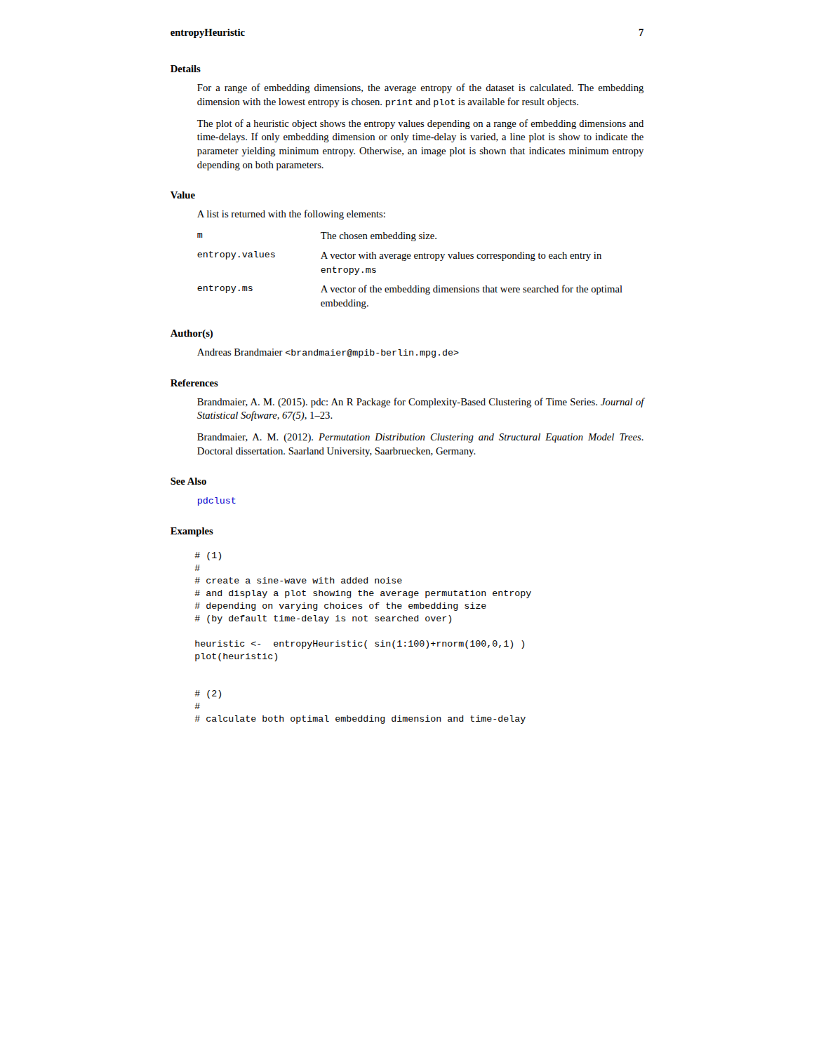entropyHeuristic 7
Details
For a range of embedding dimensions, the average entropy of the dataset is calculated. The embedding dimension with the lowest entropy is chosen. print and plot is available for result objects.
The plot of a heuristic object shows the entropy values depending on a range of embedding dimensions and time-delays. If only embedding dimension or only time-delay is varied, a line plot is show to indicate the parameter yielding minimum entropy. Otherwise, an image plot is shown that indicates minimum entropy depending on both parameters.
Value
A list is returned with the following elements:
m
The chosen embedding size.
entropy.values
A vector with average entropy values corresponding to each entry in entropy.ms
entropy.ms
A vector of the embedding dimensions that were searched for the optimal embedding.
Author(s)
Andreas Brandmaier <brandmaier@mpib-berlin.mpg.de>
References
Brandmaier, A. M. (2015). pdc: An R Package for Complexity-Based Clustering of Time Series. Journal of Statistical Software, 67(5), 1–23.
Brandmaier, A. M. (2012). Permutation Distribution Clustering and Structural Equation Model Trees. Doctoral dissertation. Saarland University, Saarbruecken, Germany.
See Also
pdclust
Examples
# (1)
#
# create a sine-wave with added noise
# and display a plot showing the average permutation entropy
# depending on varying choices of the embedding size
# (by default time-delay is not searched over)

heuristic <-  entropyHeuristic( sin(1:100)+rnorm(100,0,1) )
plot(heuristic)


# (2)
#
# calculate both optimal embedding dimension and time-delay